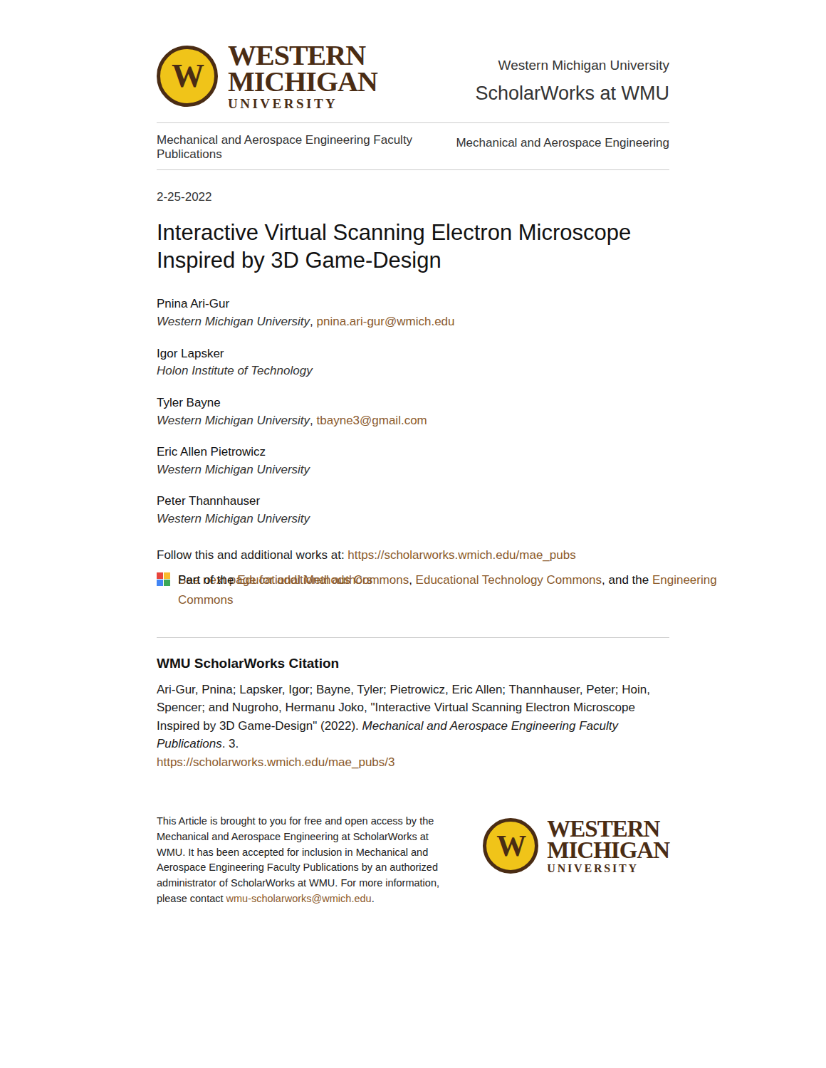W
Western Michigan University
Western Michigan University
ScholarWorks at WMU
Mechanical and Aerospace Engineering Faculty Publications
Mechanical and Aerospace Engineering
2-25-2022
Interactive Virtual Scanning Electron Microscope Inspired by 3D Game-Design
Pnina Ari-Gur Western Michigan University, pnina.ari-gur@wmich.edu
Igor Lapsker Holon Institute of Technology
Tyler Bayne Western Michigan University, tbayne3@gmail.com
Eric Allen Pietrowicz Western Michigan University
Peter Thannhauser Western Michigan University
Follow this and additional works at: https://scholarworks.wmich.edu/mae_pubs
See next page for additional authors Part of the Educational Methods Commons, Educational Technology Commons, and the Engineering
Commons
WMU ScholarWorks Citation
Ari-Gur, Pnina; Lapsker, Igor; Bayne, Tyler; Pietrowicz, Eric Allen; Thannhauser, Peter; Hoin, Spencer; and Nugroho, Hermanu Joko, "Interactive Virtual Scanning Electron Microscope Inspired by 3D Game-Design" (2022). Mechanical and Aerospace Engineering Faculty Publications. 3.
https://scholarworks.wmich.edu/mae_pubs/3
This Article is brought to you for free and open access by the Mechanical and Aerospace Engineering at ScholarWorks at WMU. It has been accepted for inclusion in Mechanical and Aerospace Engineering Faculty Publications by an authorized administrator of ScholarWorks at WMU. For more information, please contact wmu-scholarworks@wmich.edu.
W
Western Michigan University